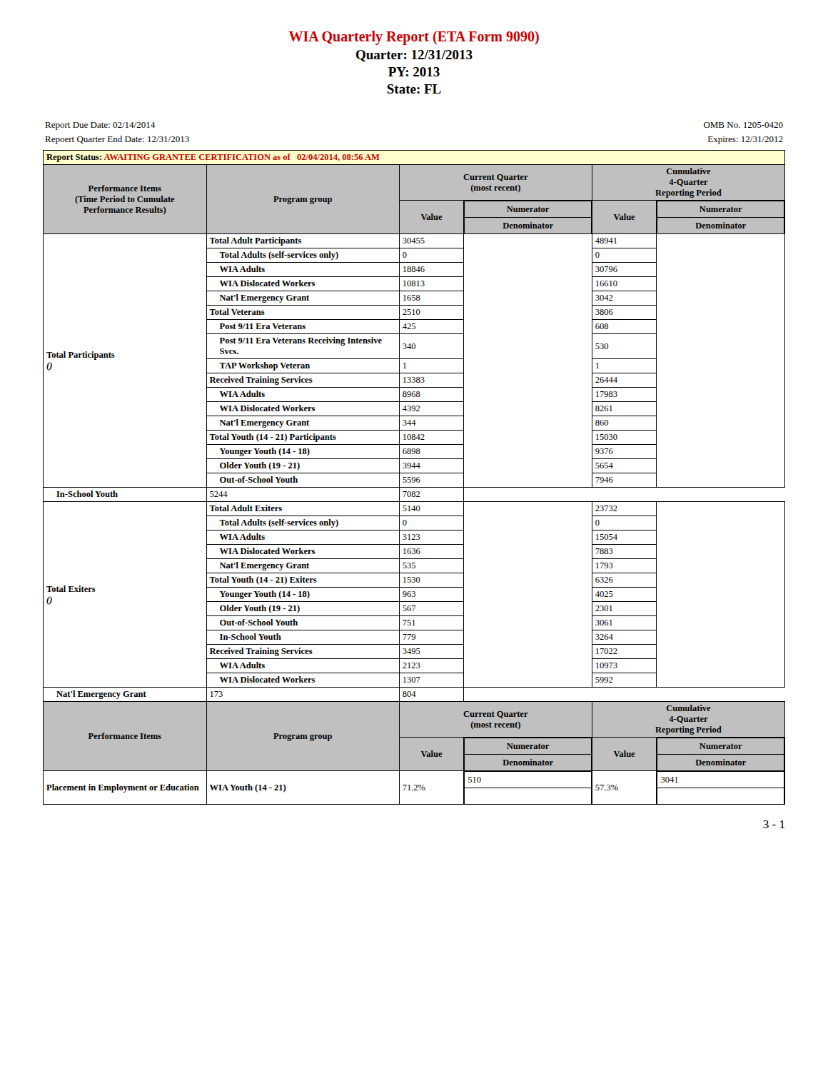WIA Quarterly Report (ETA Form 9090)
Quarter: 12/31/2013
PY: 2013
State: FL
| Report Due Date: 02/14/2014 | OMB No. 1205-0420 |
| Repoert Quarter End Date: 12/31/2013 | Expires: 12/31/2012 |
| Report Status: AWAITING GRANTEE CERTIFICATION as of 02/04/2014, 08:56 AM |
| Performance Items (Time Period to Cumulate Performance Results) | Program group | Current Quarter (most recent) | Cumulative 4-Quarter Reporting Period |
| Value | / Numerator / / Denominator / | Value | / Numerator / / Denominator / |
| Total Participants () | Total Adult Participants | 30455 | | 48941 | |
| Total Adults (self-services only) | 0 | 0 |
| WIA Adults | 18846 | 30796 |
| WIA Dislocated Workers | 10813 | 16610 |
| Nat'l Emergency Grant | 1658 | 3042 |
| Total Veterans | 2510 | 3806 |
| Post 9/11 Era Veterans | 425 | 608 |
| Post 9/11 Era Veterans Receiving Intensive Svcs. | 340 | 530 |
| TAP Workshop Veteran | 1 | 1 |
| Received Training Services | 13383 | 26444 |
| WIA Adults | 8968 | 17983 |
| WIA Dislocated Workers | 4392 | 8261 |
| Nat'l Emergency Grant | 344 | 860 |
| Total Youth (14 - 21) Participants | 10842 | 15030 |
| Younger Youth (14 - 18) | 6898 | 9376 |
| Older Youth (19 - 21) | 3944 | 5654 |
| Out-of-School Youth | 5596 | 7946 |
| In-School Youth | 5244 | 7082 |
| Total Exiters () | Total Adult Exiters | 5140 | | 23732 | |
| Total Adults (self-services only) | 0 | 0 |
| WIA Adults | 3123 | 15054 |
| WIA Dislocated Workers | 1636 | 7883 |
| Nat'l Emergency Grant | 535 | 1793 |
| Total Youth (14 - 21) Exiters | 1530 | 6326 |
| Younger Youth (14 - 18) | 963 | 4025 |
| Older Youth (19 - 21) | 567 | 2301 |
| Out-of-School Youth | 751 | 3061 |
| In-School Youth | 779 | 3264 |
| Received Training Services | 3495 | 17022 |
| WIA Adults | 2123 | 10973 |
| WIA Dislocated Workers | 1307 | 5992 |
| Nat'l Emergency Grant | 173 | 804 |
| Performance Items | Program group | Current Quarter (most recent) | Cumulative 4-Quarter Reporting Period |
| Value | / Numerator / / Denominator / | Value | / Numerator / / Denominator / |
| Placement in Employment or Education | WIA Youth (14 - 21) | 71.2% | / 510 / | 57.3% | / 3041 / |
3 - 1